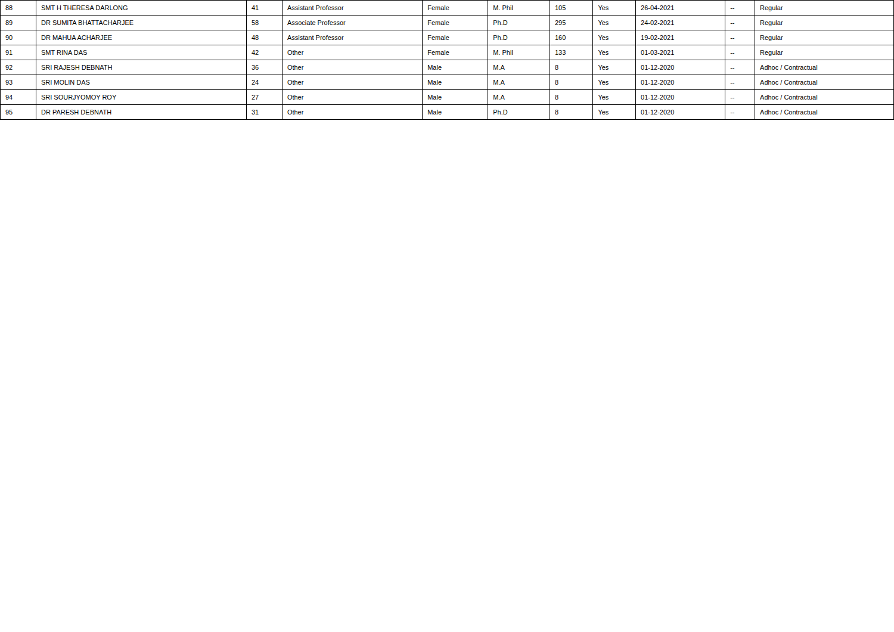| 88 | SMT H THERESA DARLONG | 41 | Assistant Professor | Female | M. Phil | 105 | Yes | 26-04-2021 | -- | Regular |
| 89 | DR SUMITA BHATTACHARJEE | 58 | Associate Professor | Female | Ph.D | 295 | Yes | 24-02-2021 | -- | Regular |
| 90 | DR MAHUA ACHARJEE | 48 | Assistant Professor | Female | Ph.D | 160 | Yes | 19-02-2021 | -- | Regular |
| 91 | SMT RINA DAS | 42 | Other | Female | M. Phil | 133 | Yes | 01-03-2021 | -- | Regular |
| 92 | SRI RAJESH DEBNATH | 36 | Other | Male | M.A | 8 | Yes | 01-12-2020 | -- | Adhoc / Contractual |
| 93 | SRI MOLIN DAS | 24 | Other | Male | M.A | 8 | Yes | 01-12-2020 | -- | Adhoc / Contractual |
| 94 | SRI SOURJYOMOY ROY | 27 | Other | Male | M.A | 8 | Yes | 01-12-2020 | -- | Adhoc / Contractual |
| 95 | DR PARESH DEBNATH | 31 | Other | Male | Ph.D | 8 | Yes | 01-12-2020 | -- | Adhoc / Contractual |